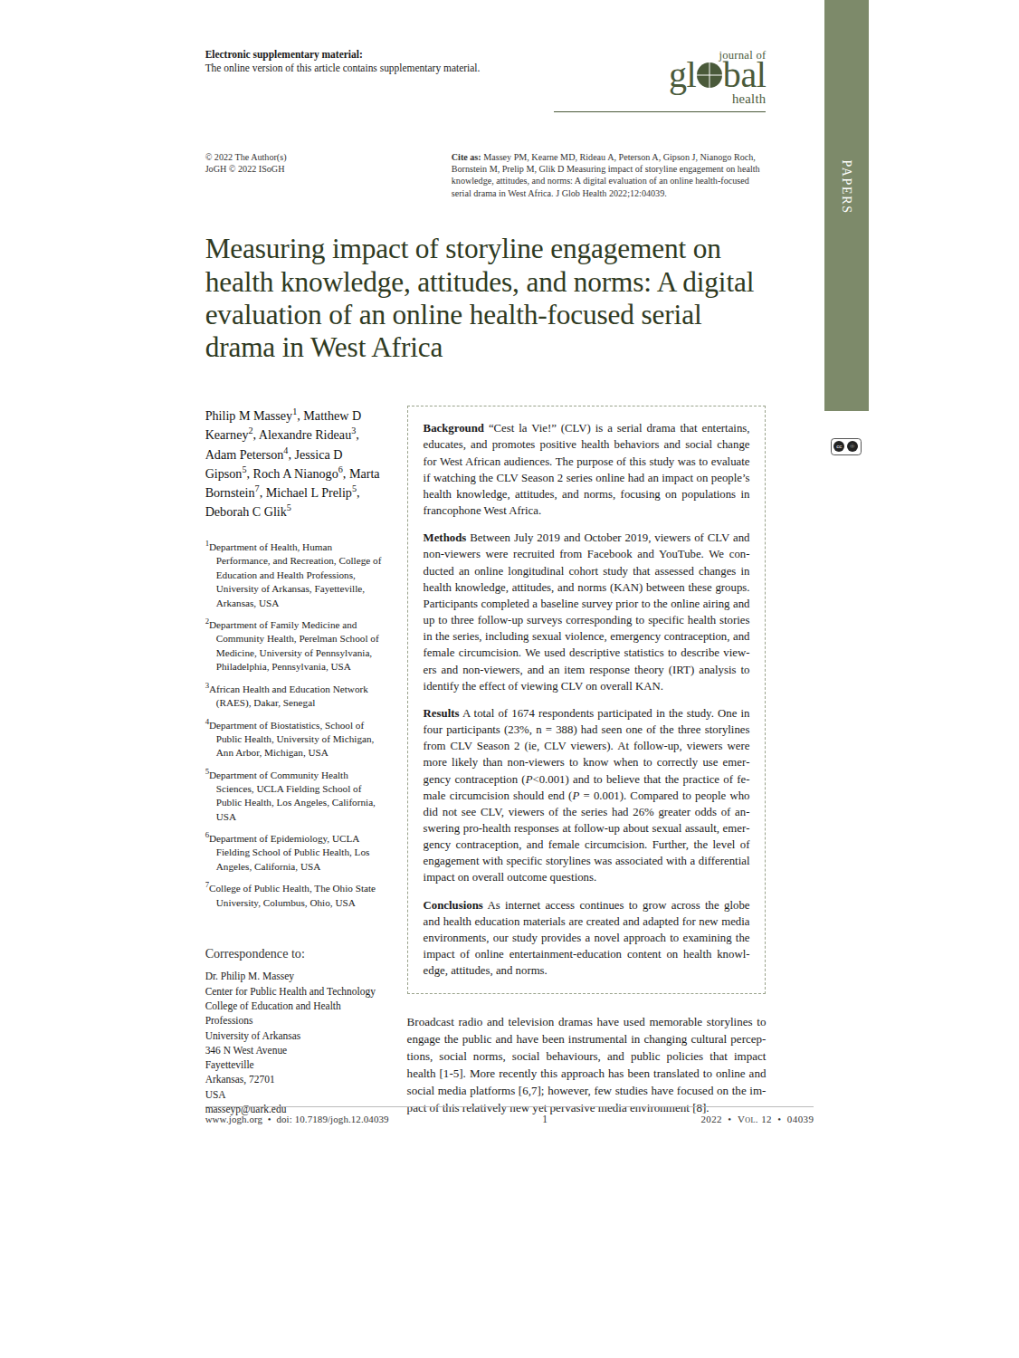PAPERS
cc☉
journal of
gl bal
health
Electronic supplementary material:
The online version of this article contains supplementary material.
© 2022 The Author(s)
JoGH © 2022 ISoGH
Cite as: Massey PM, Kearne MD, Rideau A, Peterson A, Gipson J, Nianogo Roch, Bornstein M, Prelip M, Glik D Measuring impact of storyline engagement on health knowledge, attitudes, and norms: A digital evaluation of an online health-focused serial drama in West Africa. J Glob Health 2022;12:04039.
Measuring impact of storyline engagement on health knowledge, attitudes, and norms: A digital evaluation of an online health-focused serial drama in West Africa
Philip M Massey1, Matthew D Kearney2, Alexandre Rideau3, Adam Peterson4, Jessica D Gipson5, Roch A Nianogo6, Marta Bornstein7, Michael L Prelip5, Deborah C Glik5
1Department of Health, Human Performance, and Recreation, College of Education and Health Professions, University of Arkansas, Fayetteville, Arkansas, USA
2Department of Family Medicine and Community Health, Perelman School of Medicine, University of Pennsylvania, Philadelphia, Pennsylvania, USA
3African Health and Education Network (RAES), Dakar, Senegal
4Department of Biostatistics, School of Public Health, University of Michigan, Ann Arbor, Michigan, USA
5Department of Community Health Sciences, UCLA Fielding School of Public Health, Los Angeles, California, USA
6Department of Epidemiology, UCLA Fielding School of Public Health, Los Angeles, California, USA
7College of Public Health, The Ohio State University, Columbus, Ohio, USA
Correspondence to:
Dr. Philip M. Massey
Center for Public Health and Technology
College of Education and Health Professions
University of Arkansas
346 N West Avenue
Fayetteville
Arkansas, 72701
USA
masseyp@uark.edu
Background “Cest la Vie!” (CLV) is a serial drama that entertains, educates, and promotes positive health behaviors and social change for West African audiences. The purpose of this study was to evaluate if watching the CLV Season 2 series online had an impact on people’s health knowledge, attitudes, and norms, focusing on populations in francophone West Africa.
Methods Between July 2019 and October 2019, viewers of CLV and non-viewers were recruited from Facebook and YouTube. We conducted an online longitudinal cohort study that assessed changes in health knowledge, attitudes, and norms (KAN) between these groups. Participants completed a baseline survey prior to the online airing and up to three follow-up surveys corresponding to specific health stories in the series, including sexual violence, emergency contraception, and female circumcision. We used descriptive statistics to describe viewers and non-viewers, and an item response theory (IRT) analysis to identify the effect of viewing CLV on overall KAN.
Results A total of 1674 respondents participated in the study. One in four participants (23%, n = 388) had seen one of the three storylines from CLV Season 2 (ie, CLV viewers). At follow-up, viewers were more likely than non-viewers to know when to correctly use emergency contraception (P<0.001) and to believe that the practice of female circumcision should end (P = 0.001). Compared to people who did not see CLV, viewers of the series had 26% greater odds of answering pro-health responses at follow-up about sexual assault, emergency contraception, and female circumcision. Further, the level of engagement with specific storylines was associated with a differential impact on overall outcome questions.
Conclusions As internet access continues to grow across the globe and health education materials are created and adapted for new media environments, our study provides a novel approach to examining the impact of online entertainment-education content on health knowledge, attitudes, and norms.
Broadcast radio and television dramas have used memorable storylines to engage the public and have been instrumental in changing cultural perceptions, social norms, social behaviours, and public policies that impact health [1-5]. More recently this approach has been translated to online and social media platforms [6,7]; however, few studies have focused on the impact of this relatively new yet pervasive media environment [8].
www.jogh.org • doi: 10.7189/jogh.12.04039
1
2022 • Vol. 12 • 04039